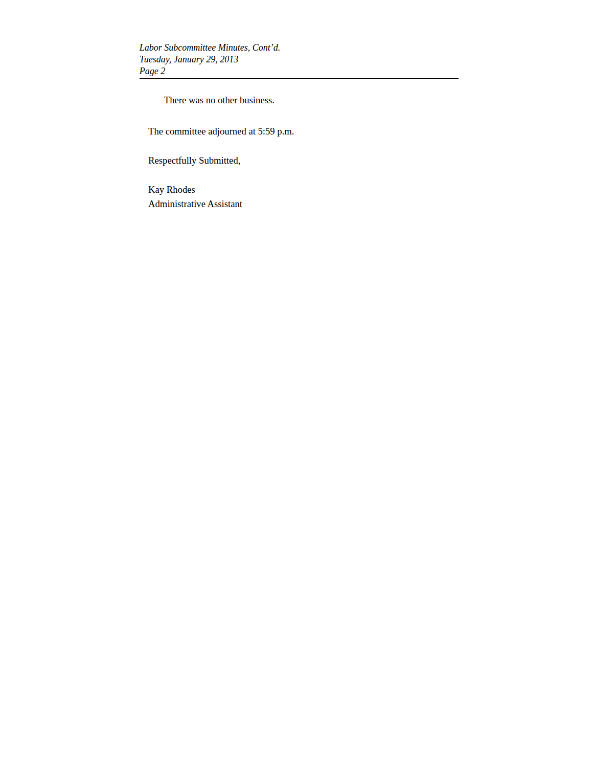Labor Subcommittee Minutes, Cont’d. Tuesday, January 29, 2013 Page 2
There was no other business.
The committee adjourned at 5:59 p.m.
Respectfully Submitted,
Kay Rhodes
Administrative Assistant